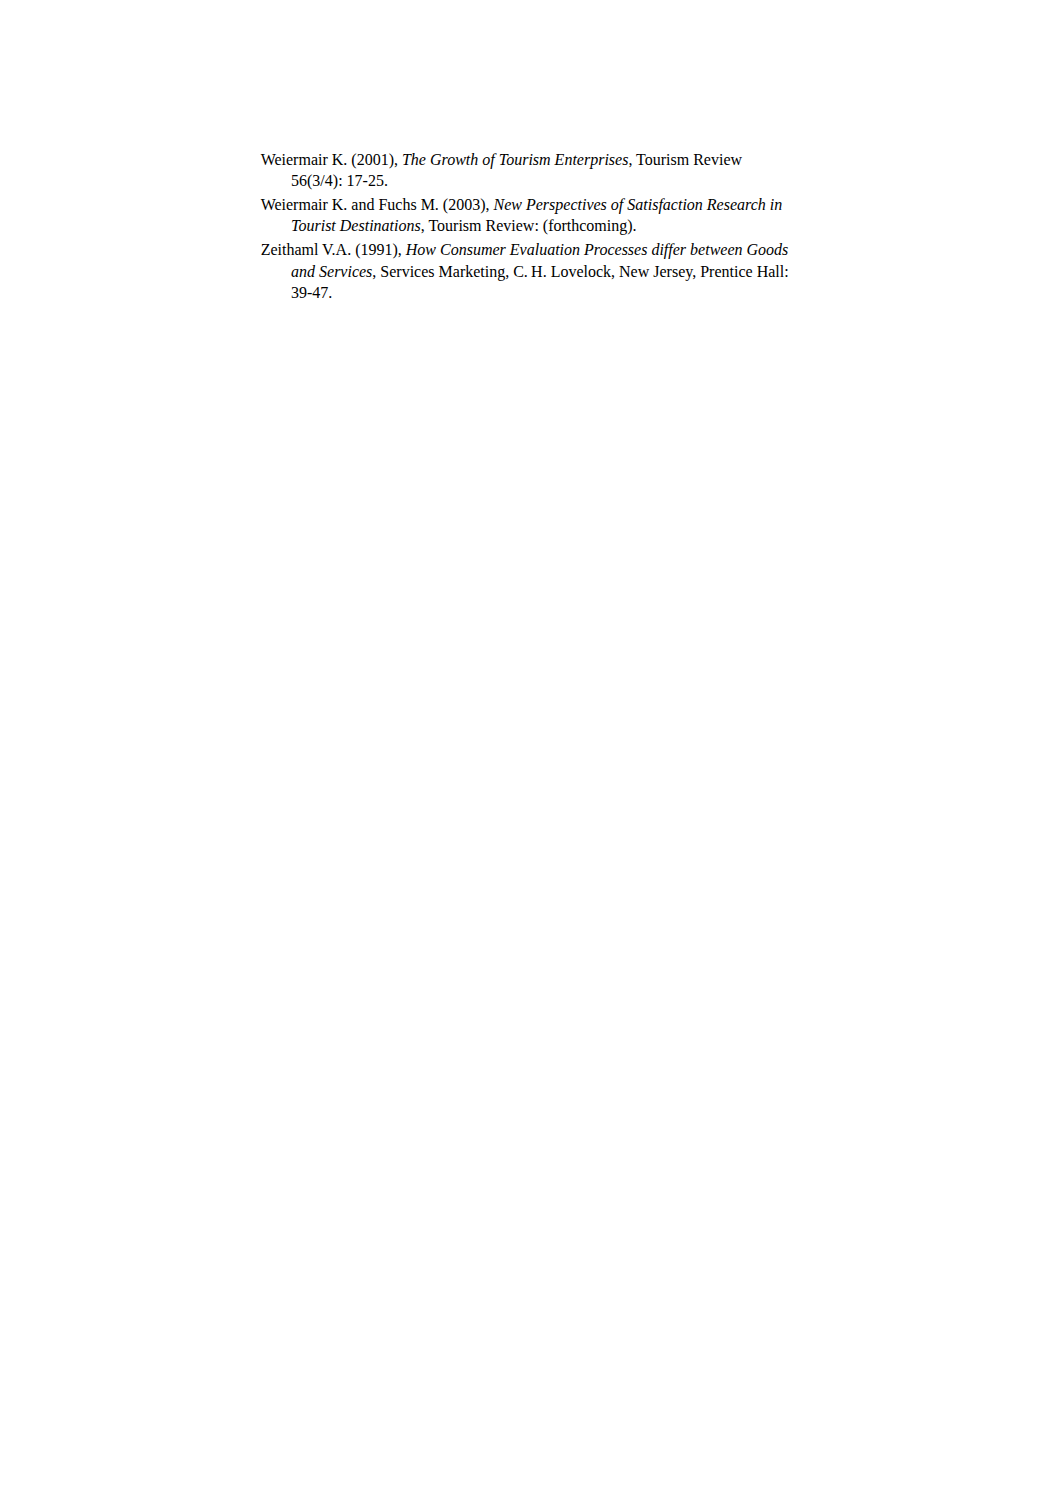Weiermair K. (2001), The Growth of Tourism Enterprises, Tourism Review 56(3/4): 17-25.
Weiermair K. and Fuchs M. (2003), New Perspectives of Satisfaction Research in Tourist Destinations, Tourism Review: (forthcoming).
Zeithaml V.A. (1991), How Consumer Evaluation Processes differ between Goods and Services, Services Marketing, C. H. Lovelock, New Jersey, Prentice Hall: 39-47.